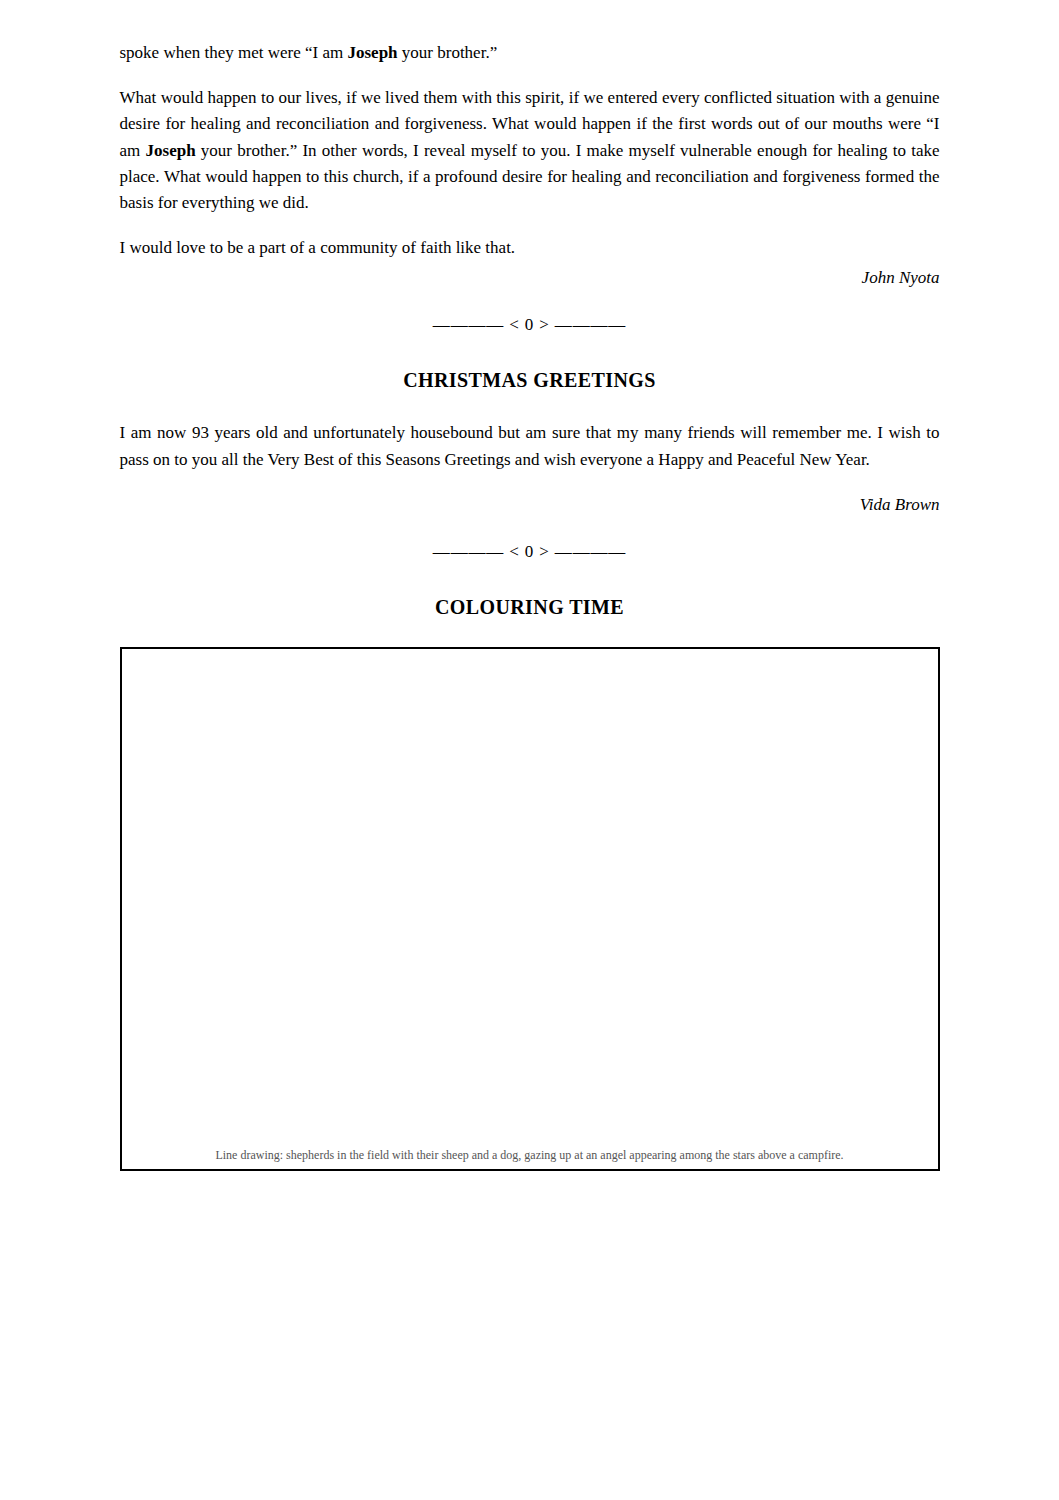spoke when they met were “I am Joseph your brother.”
What would happen to our lives, if we lived them with this spirit, if we entered every conflicted situation with a genuine desire for healing and reconciliation and forgiveness. What would happen if the first words out of our mouths were “I am Joseph your brother.” In other words, I reveal myself to you. I make myself vulnerable enough for healing to take place. What would happen to this church, if a profound desire for healing and reconciliation and forgiveness formed the basis for everything we did.
I would love to be a part of a community of faith like that.
John Nyota
———— < 0 > ————
CHRISTMAS GREETINGS
I am now 93 years old and unfortunately housebound but am sure that my many friends will remember me. I wish to pass on to you all the Very Best of this Seasons Greetings and wish everyone a Happy and Peaceful New Year.
Vida Brown
———— < 0 > ————
COLOURING TIME
Line drawing: shepherds in the field with their sheep and a dog, gazing up at an angel appearing among the stars above a campfire.